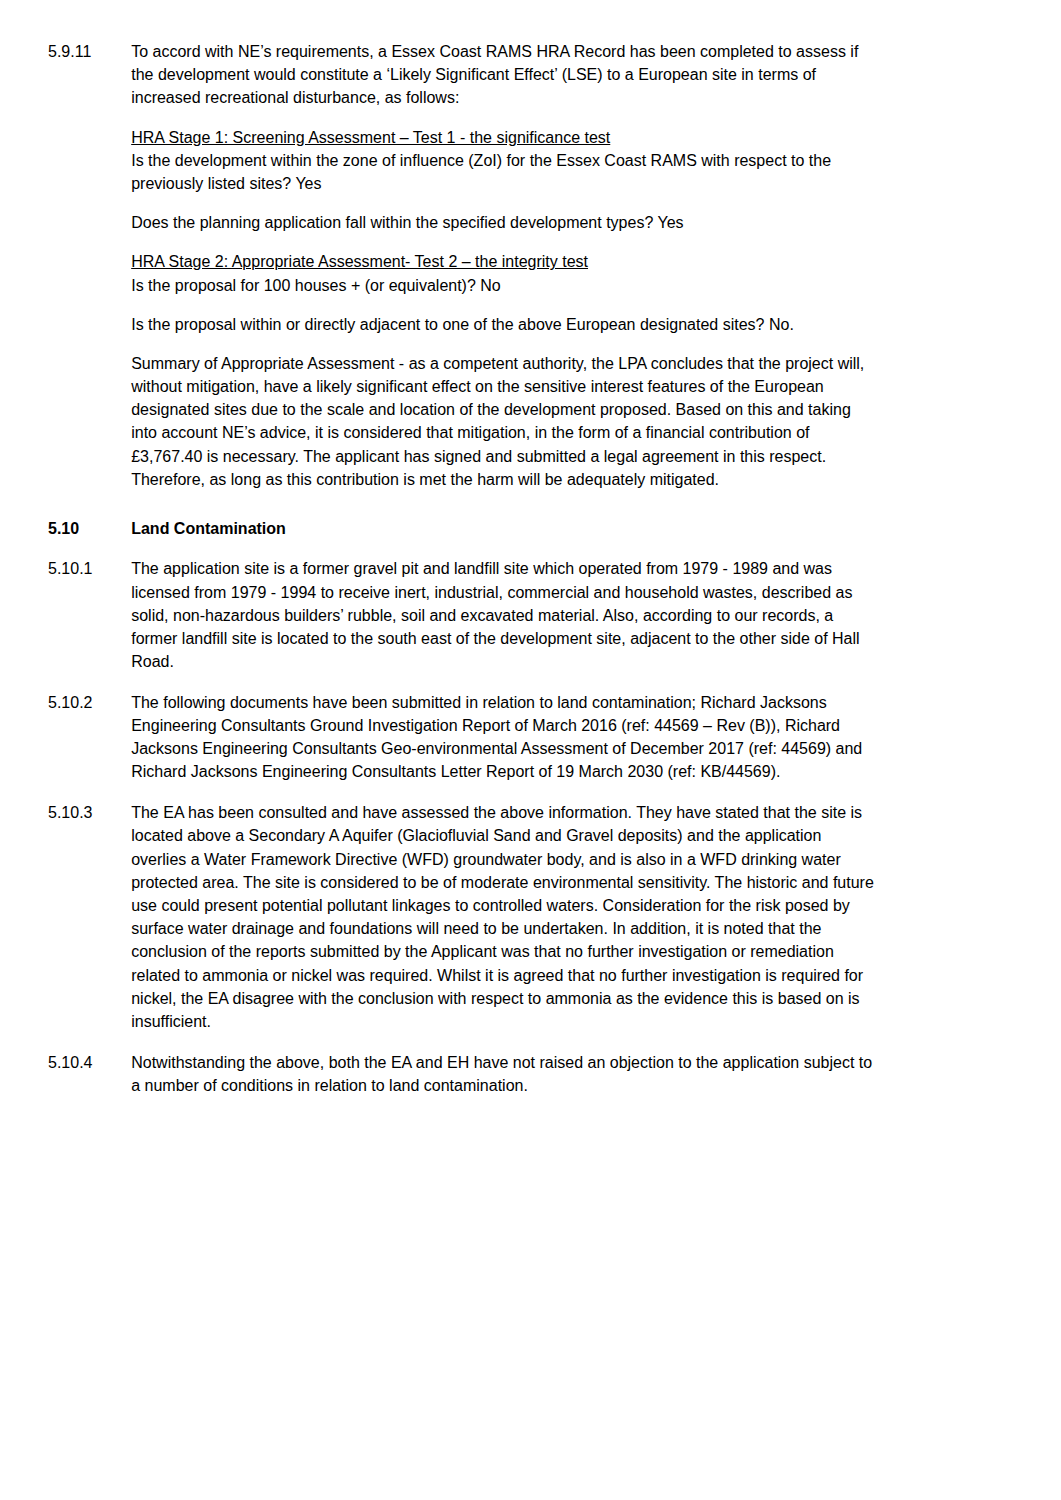5.9.11
To accord with NE’s requirements, a Essex Coast RAMS HRA Record has been completed to assess if the development would constitute a ‘Likely Significant Effect’ (LSE) to a European site in terms of increased recreational disturbance, as follows:
HRA Stage 1: Screening Assessment – Test 1 - the significance test
Is the development within the zone of influence (ZoI) for the Essex Coast RAMS with respect to the previously listed sites? Yes
Does the planning application fall within the specified development types? Yes
HRA Stage 2: Appropriate Assessment- Test 2 – the integrity test
Is the proposal for 100 houses + (or equivalent)? No
Is the proposal within or directly adjacent to one of the above European designated sites? No.
Summary of Appropriate Assessment - as a competent authority, the LPA concludes that the project will, without mitigation, have a likely significant effect on the sensitive interest features of the European designated sites due to the scale and location of the development proposed. Based on this and taking into account NE’s advice, it is considered that mitigation, in the form of a financial contribution of £3,767.40 is necessary. The applicant has signed and submitted a legal agreement in this respect. Therefore, as long as this contribution is met the harm will be adequately mitigated.
5.10 Land Contamination
5.10.1
The application site is a former gravel pit and landfill site which operated from 1979 - 1989 and was licensed from 1979 - 1994 to receive inert, industrial, commercial and household wastes, described as solid, non-hazardous builders’ rubble, soil and excavated material. Also, according to our records, a former landfill site is located to the south east of the development site, adjacent to the other side of Hall Road.
5.10.2
The following documents have been submitted in relation to land contamination; Richard Jacksons Engineering Consultants Ground Investigation Report of March 2016 (ref: 44569 – Rev (B)), Richard Jacksons Engineering Consultants Geo-environmental Assessment of December 2017 (ref: 44569) and Richard Jacksons Engineering Consultants Letter Report of 19 March 2030 (ref: KB/44569).
5.10.3
The EA has been consulted and have assessed the above information. They have stated that the site is located above a Secondary A Aquifer (Glaciofluvial Sand and Gravel deposits) and the application overlies a Water Framework Directive (WFD) groundwater body, and is also in a WFD drinking water protected area. The site is considered to be of moderate environmental sensitivity. The historic and future use could present potential pollutant linkages to controlled waters. Consideration for the risk posed by surface water drainage and foundations will need to be undertaken. In addition, it is noted that the conclusion of the reports submitted by the Applicant was that no further investigation or remediation related to ammonia or nickel was required. Whilst it is agreed that no further investigation is required for nickel, the EA disagree with the conclusion with respect to ammonia as the evidence this is based on is insufficient.
5.10.4
Notwithstanding the above, both the EA and EH have not raised an objection to the application subject to a number of conditions in relation to land contamination.